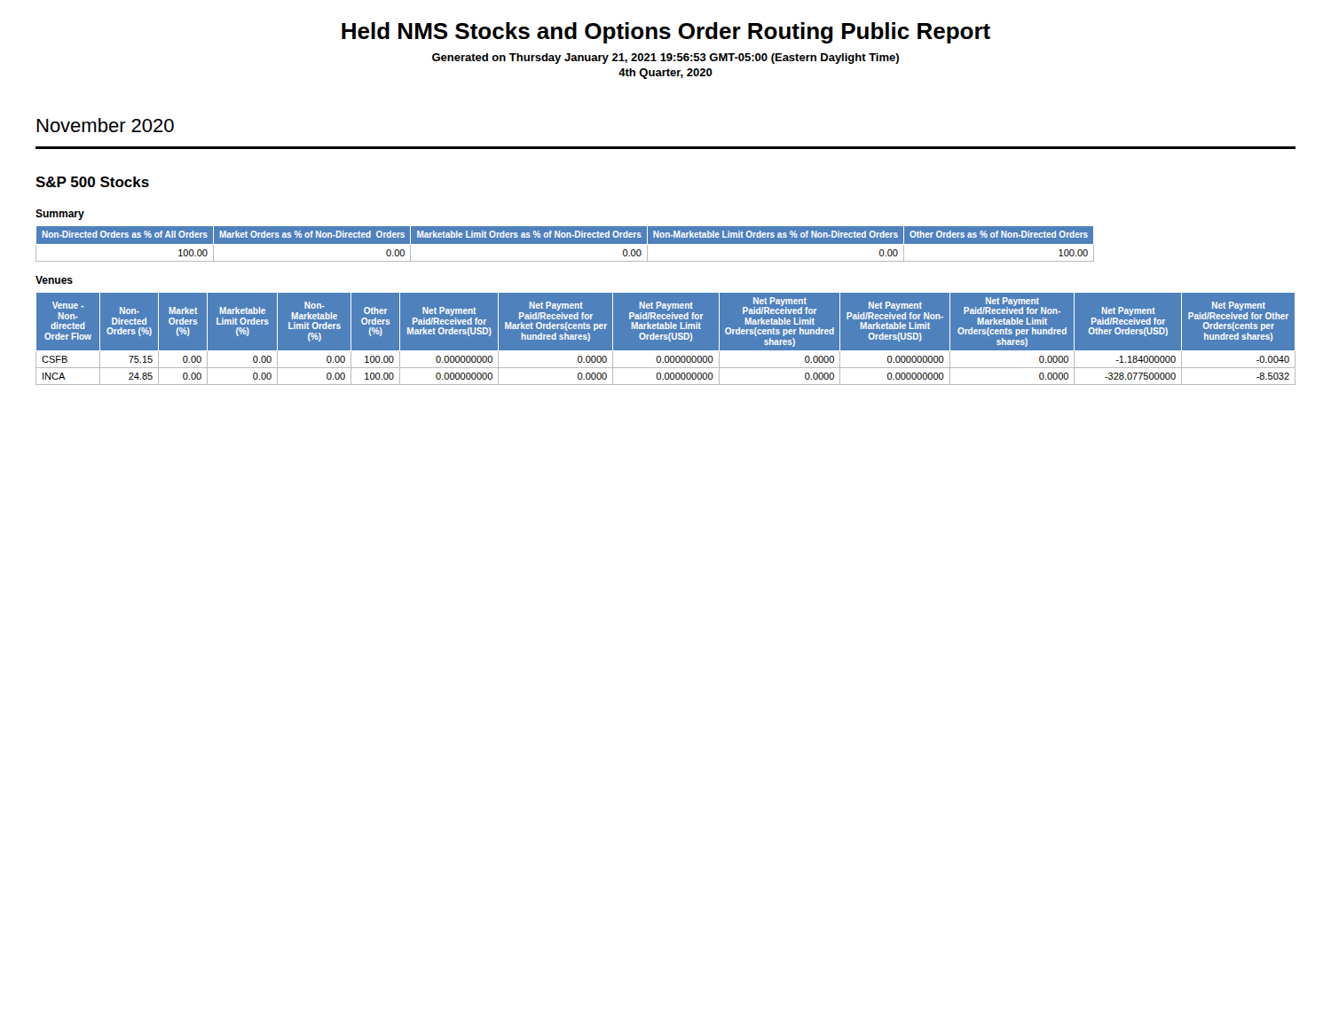Held NMS Stocks and Options Order Routing Public Report
Generated on Thursday January 21, 2021 19:56:53 GMT-05:00 (Eastern Daylight Time)
4th Quarter, 2020
November 2020
S&P 500 Stocks
Summary
| Non-Directed Orders as % of All Orders | Market Orders as % of Non-Directed Orders | Marketable Limit Orders as % of Non-Directed Orders | Non-Marketable Limit Orders as % of Non-Directed Orders | Other Orders as % of Non-Directed Orders |
| --- | --- | --- | --- | --- |
| 100.00 | 0.00 | 0.00 | 0.00 | 100.00 |
Venues
| Venue - Non-directed Order Flow | Non-Directed Orders (%) | Market Orders (%) | Marketable Limit Orders (%) | Non-Marketable Limit Orders (%) | Other Orders (%) | Net Payment Paid/Received for Market Orders(USD) | Net Payment Paid/Received for Market Orders(cents per hundred shares) | Net Payment Paid/Received for Marketable Limit Orders(USD) | Net Payment Paid/Received for Marketable Limit Orders(cents per hundred shares) | Net Payment Paid/Received for Non-Marketable Limit Orders(USD) | Net Payment Paid/Received for Non-Marketable Limit Orders(cents per hundred shares) | Net Payment Paid/Received for Other Orders(USD) | Net Payment Paid/Received for Other Orders(cents per hundred shares) |
| --- | --- | --- | --- | --- | --- | --- | --- | --- | --- | --- | --- | --- | --- |
| CSFB | 75.15 | 0.00 | 0.00 | 0.00 | 100.00 | 0.000000000 | 0.0000 | 0.000000000 | 0.0000 | 0.000000000 | 0.0000 | -1.184000000 | -0.0040 |
| INCA | 24.85 | 0.00 | 0.00 | 0.00 | 100.00 | 0.000000000 | 0.0000 | 0.000000000 | 0.0000 | 0.000000000 | 0.0000 | -328.077500000 | -8.5032 |